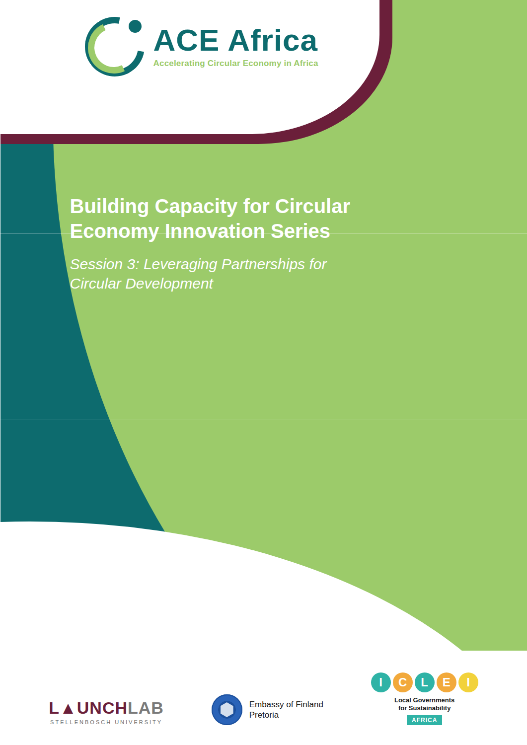ACE Africa
Accelerating Circular Economy in Africa
Building Capacity for Circular Economy Innovation Series
Session 3: Leveraging Partnerships for Circular Development
POST EVENT REPORT
L▲UNCHLAB
STELLENBOSCH UNIVERSITY
Embassy of Finland
Pretoria
ICLEI
Local Governments
for Sustainability
AFRICA